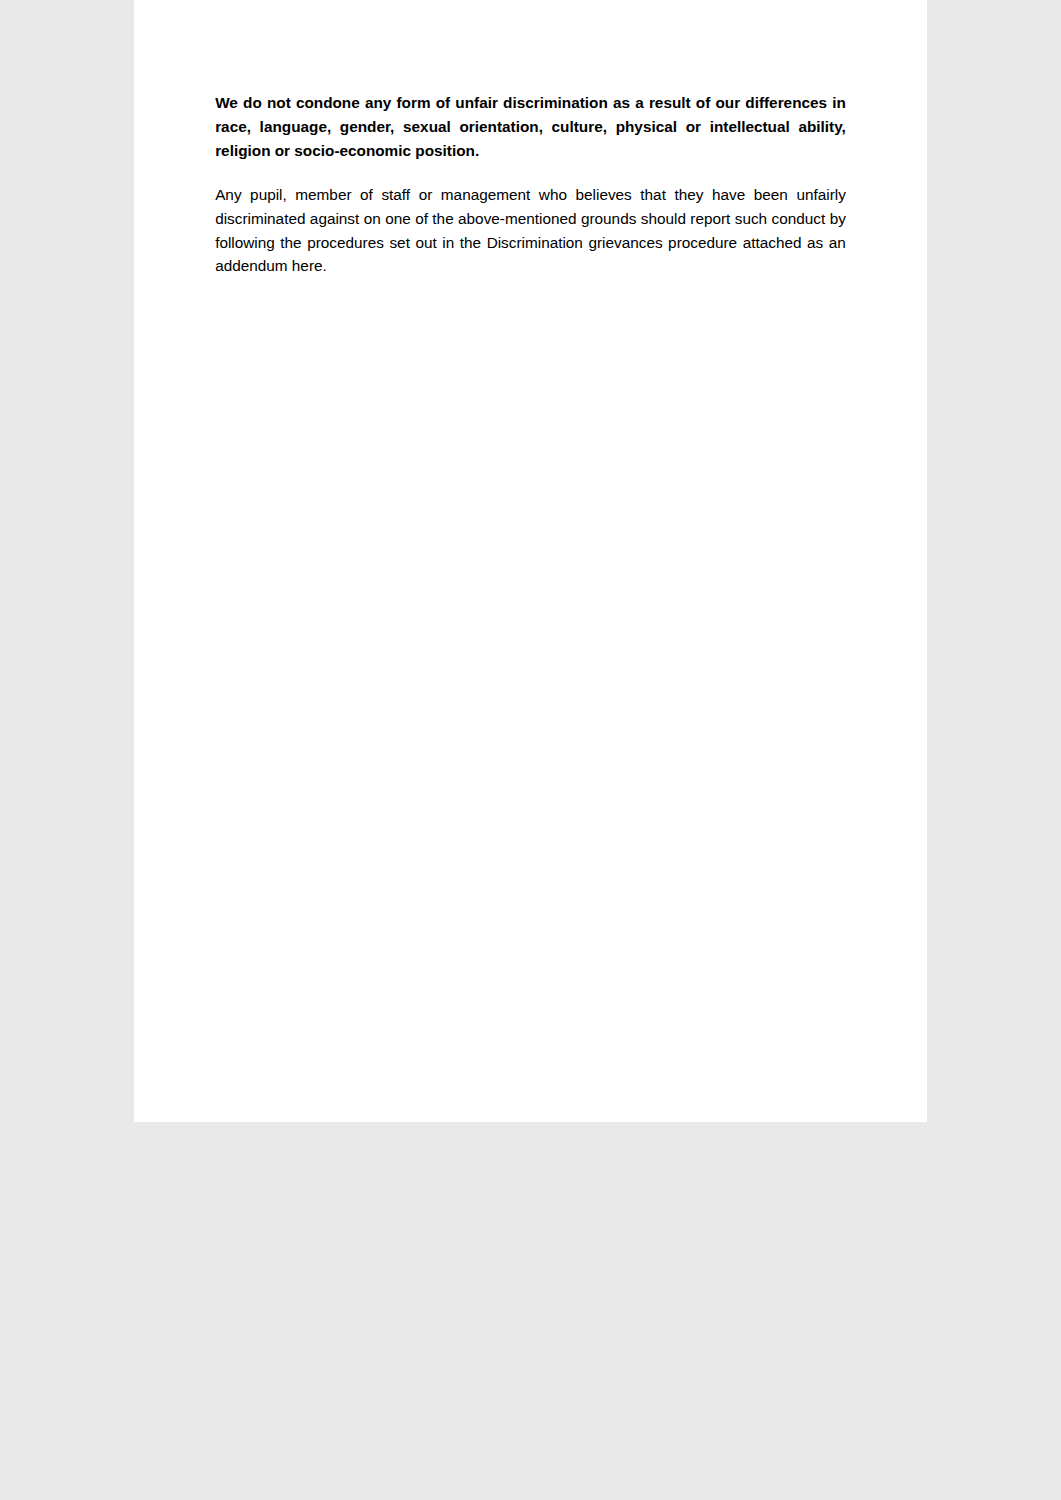We do not condone any form of unfair discrimination as a result of our differences in race, language, gender, sexual orientation, culture, physical or intellectual ability, religion or socio-economic position.
Any pupil, member of staff or management who believes that they have been unfairly discriminated against on one of the above-mentioned grounds should report such conduct by following the procedures set out in the Discrimination grievances procedure attached as an addendum here.